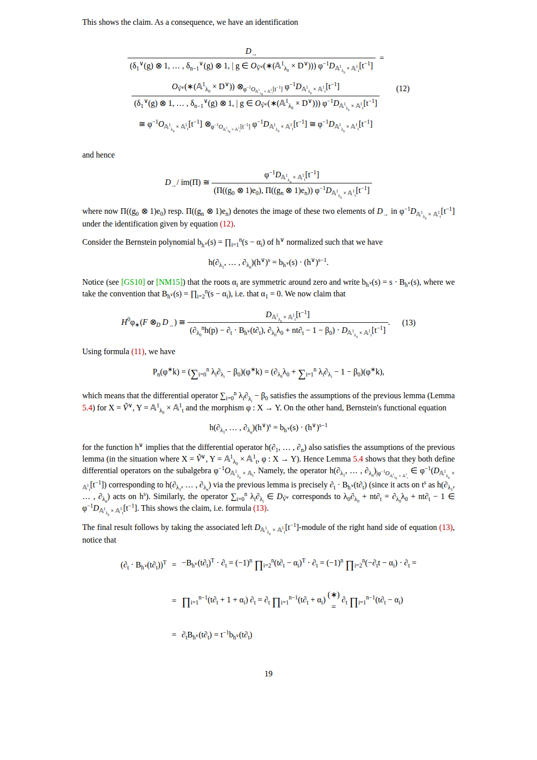This shows the claim. As a consequence, we have an identification
D→ (δ1∨(g) ⊗ 1, … , δn−1∨(g) ⊗ 1, | g ∈ OṼ∨(∗(𝔸1λ0 × D∨))) φ−1D𝔸1λ0 × 𝔸1t[t−1] =
OṼ∨(∗(𝔸1λ0 × D∨)) ⊗φ−1O𝔸1λ0 × 𝔸1t[t−1] φ−1D𝔸1λ0 × 𝔸1t[t−1] (δ1∨(g) ⊗ 1, … , δn−1∨(g) ⊗ 1, | g ∈ OṼ∨(∗(𝔸1λ0 × D∨))) φ−1D𝔸1λ0 × 𝔸1t[t−1]
≅ φ−1O𝔸1λ0 × 𝔸1t[t−1] ⊗φ−1O𝔸1λ0 × 𝔸1t[t−1] φ−1D𝔸1λ0 × 𝔸1t[t−1] ≅ φ−1D𝔸1λ0 × 𝔸1t[t−1]
(12)
and hence
D→/ im(Π) ≅ φ−1D𝔸1λ0 × 𝔸1t[t−1] (Π((g0 ⊗ 1)e0), Π((gn ⊗ 1)en)) φ−1D𝔸1λ0 × 𝔸1t[t−1]
where now Π((g0 ⊗ 1)e0) resp. Π((gn ⊗ 1)en) denotes the image of these two elements of D→ in φ−1D𝔸1λ0 × 𝔸1t[t−1] under the identification given by equation (12).
Consider the Bernstein polynomial bh∨(s) = ∏i=1n(s − αi) of h∨ normalized such that we have
h(∂λ1, … , ∂λn)(h∨)s = bh∨(s) · (h∨)s−1.
Notice (see [GS10] or [NM15]) that the roots αi are symmetric around zero and write bh∨(s) = s · Bh∨(s), where we take the convention that Bh∨(s) = ∏i=2n(s − αi), i.e. that α1 = 0. We now claim that
H0φ∗(F ⊗D D→) ≅ D𝔸1λ0 × 𝔸1t[t−1] (∂λ0nh(p) − ∂t · Bh∨(t∂t), ∂λ0λ0 + nt∂t − 1 − β0) · D𝔸1λ0 × 𝔸1t[t−1] .
(13)
Using formula (11), we have
Pn(φ∗k) = (∑i=0n λi∂λi − β0)(φ∗k) = (∂λ0λ0 + ∑i=1n λi∂λi − 1 − β0)(φ∗k),
which means that the differential operator ∑i=0n λi∂λi − β0 satisfies the assumptions of the previous lemma (Lemma 5.4) for X = Ṽ∨, Y = 𝔸1λ0 × 𝔸1t and the morphism φ : X → Y. On the other hand, Bernstein's functional equation
h(∂λ1, … , ∂λn)(h∨)s = bh∨(s) · (h∨)s−1
for the function h∨ implies that the differential operator h(∂1, … , ∂n) also satisfies the assumptions of the previous lemma (in the situation where X = Ṽ∨, Y = 𝔸1λ0 × 𝔸1t, φ : X → Y). Hence Lemma 5.4 shows that they both define differential operators on the subalgebra φ−1O𝔸1λ0 × 𝔸t. Namely, the operator h(∂λ1, … , ∂λn)|φ−1O𝔸1λ0 × 𝔸1t ∈ φ−1(D𝔸1λ0 × 𝔸1t[t−1]) corresponding to h(∂λ1, … , ∂λn) via the previous lemma is precisely ∂t · Bh∨(t∂t) (since it acts on ts as h(∂λ1, … , ∂λn) acts on hs). Similarly, the operator ∑i=0n λi∂λi ∈ DṼ∨ corresponds to λ0∂λ0 + nt∂t = ∂λ0λ0 + nt∂t − 1 ∈ φ−1D𝔸1λ0 × 𝔸1t[t−1]. This shows the claim, i.e. formula (13).
The final result follows by taking the associated left D𝔸1λ0 × 𝔸1t[t−1]-module of the right hand side of equation (13), notice that
| (∂ t · B h ∨ (t∂ t )) T | = | −B h ∨ (t∂ t ) T · ∂ t = (−1) n ∏ i=2 n (t∂ t − α i ) T · ∂ t = (−1) n ∏ i=2 n (−∂ t t − α i ) · ∂ t = |
| | = | ∏ i=1 n−1 (t∂ t + 1 + α i ) ∂ t = ∂ t ∏ i=1 n−1 (t∂ t + α i ) (∗) = ∂ t ∏ i=1 n−1 (t∂ t − α i ) |
| | = | ∂ t B h ∨ (t∂ t ) = t −1 b h ∨ (t∂ t ) |
19